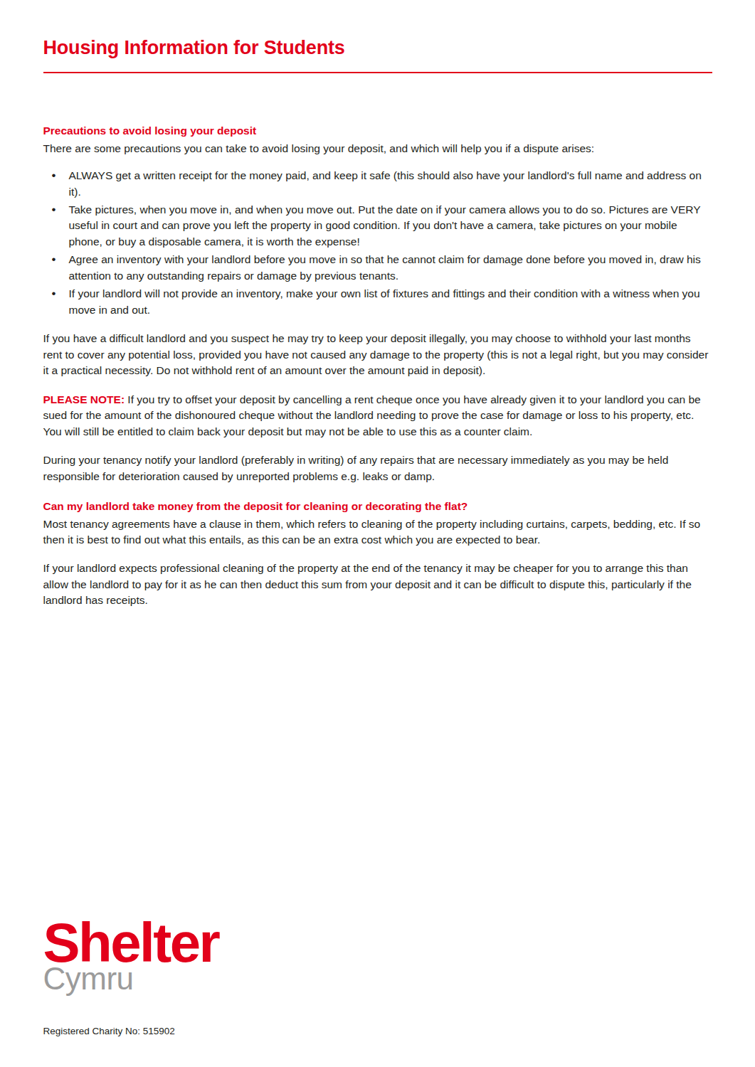Housing Information for Students
Precautions to avoid losing your deposit
There are some precautions you can take to avoid losing your deposit, and which will help you if a dispute arises:
ALWAYS get a written receipt for the money paid, and keep it safe (this should also have your landlord's full name and address on it).
Take pictures, when you move in, and when you move out. Put the date on if your camera allows you to do so. Pictures are VERY useful in court and can prove you left the property in good condition. If you don't have a camera, take pictures on your mobile phone, or buy a disposable camera, it is worth the expense!
Agree an inventory with your landlord before you move in so that he cannot claim for damage done before you moved in, draw his attention to any outstanding repairs or damage by previous tenants.
If your landlord will not provide an inventory, make your own list of fixtures and fittings and their condition with a witness when you move in and out.
If you have a difficult landlord and you suspect he may try to keep your deposit illegally, you may choose to withhold your last months rent to cover any potential loss, provided you have not caused any damage to the property (this is not a legal right, but you may consider it a practical necessity. Do not withhold rent of an amount over the amount paid in deposit).
PLEASE NOTE: If you try to offset your deposit by cancelling a rent cheque once you have already given it to your landlord you can be sued for the amount of the dishonoured cheque without the landlord needing to prove the case for damage or loss to his property, etc. You will still be entitled to claim back your deposit but may not be able to use this as a counter claim.
During your tenancy notify your landlord (preferably in writing) of any repairs that are necessary immediately as you may be held responsible for deterioration caused by unreported problems e.g. leaks or damp.
Can my landlord take money from the deposit for cleaning or decorating the flat?
Most tenancy agreements have a clause in them, which refers to cleaning of the property including curtains, carpets, bedding, etc. If so then it is best to find out what this entails, as this can be an extra cost which you are expected to bear.
If your landlord expects professional cleaning of the property at the end of the tenancy it may be cheaper for you to arrange this than allow the landlord to pay for it as he can then deduct this sum from your deposit and it can be difficult to dispute this, particularly if the landlord has receipts.
Shelter
Cymru
Registered Charity No: 515902